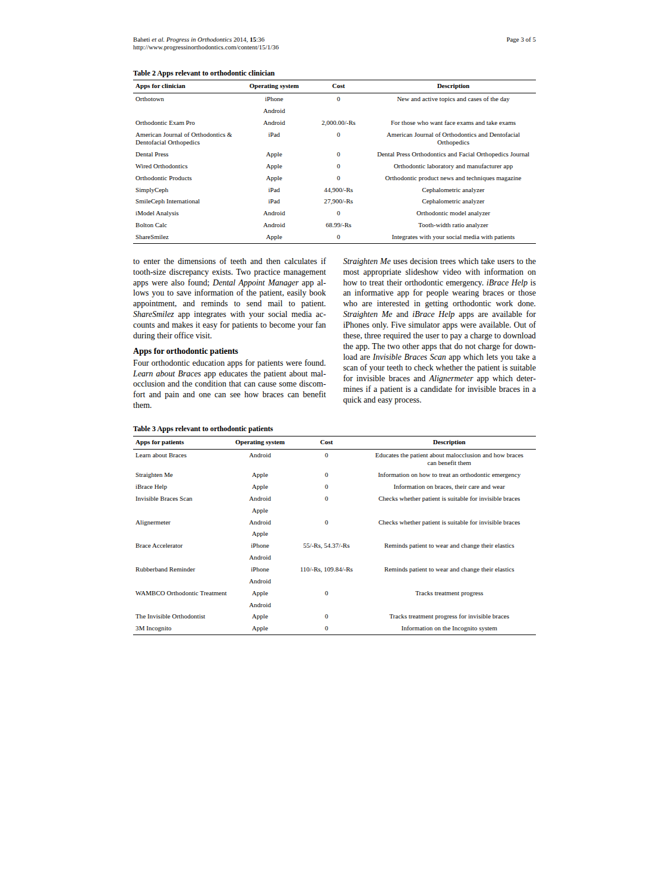Baheti et al. Progress in Orthodontics 2014, 15:36
http://www.progressinorthodontics.com/content/15/1/36
Page 3 of 5
Table 2 Apps relevant to orthodontic clinician
| Apps for clinician | Operating system | Cost | Description |
| --- | --- | --- | --- |
| Orthotown | iPhone | 0 | New and active topics and cases of the day |
| | Android | | |
| Orthodontic Exam Pro | Android | 2,000.00/-Rs | For those who want face exams and take exams |
| American Journal of Orthodontics & Dentofacial Orthopedics | iPad | 0 | American Journal of Orthodontics and Dentofacial Orthopedics |
| Dental Press | Apple | 0 | Dental Press Orthodontics and Facial Orthopedics Journal |
| Wired Orthodontics | Apple | 0 | Orthodontic laboratory and manufacturer app |
| Orthodontic Products | Apple | 0 | Orthodontic product news and techniques magazine |
| SimplyCeph | iPad | 44,900/-Rs | Cephalometric analyzer |
| SmileCeph International | iPad | 27,900/-Rs | Cephalometric analyzer |
| iModel Analysis | Android | 0 | Orthodontic model analyzer |
| Bolton Calc | Android | 68.99/-Rs | Tooth-width ratio analyzer |
| ShareSmilez | Apple | 0 | Integrates with your social media with patients |
to enter the dimensions of teeth and then calculates if tooth-size discrepancy exists. Two practice management apps were also found; Dental Appoint Manager app allows you to save information of the patient, easily book appointment, and reminds to send mail to patient. ShareSmilez app integrates with your social media accounts and makes it easy for patients to become your fan during their office visit.
Apps for orthodontic patients
Four orthodontic education apps for patients were found. Learn about Braces app educates the patient about malocclusion and the condition that can cause some discomfort and pain and one can see how braces can benefit them.
Straighten Me uses decision trees which take users to the most appropriate slideshow video with information on how to treat their orthodontic emergency. iBrace Help is an informative app for people wearing braces or those who are interested in getting orthodontic work done. Straighten Me and iBrace Help apps are available for iPhones only. Five simulator apps were available. Out of these, three required the user to pay a charge to download the app. The two other apps that do not charge for download are Invisible Braces Scan app which lets you take a scan of your teeth to check whether the patient is suitable for invisible braces and Alignermeter app which determines if a patient is a candidate for invisible braces in a quick and easy process.
Table 3 Apps relevant to orthodontic patients
| Apps for patients | Operating system | Cost | Description |
| --- | --- | --- | --- |
| Learn about Braces | Android | 0 | Educates the patient about malocclusion and how braces can benefit them |
| Straighten Me | Apple | 0 | Information on how to treat an orthodontic emergency |
| iBrace Help | Apple | 0 | Information on braces, their care and wear |
| Invisible Braces Scan | Android | 0 | Checks whether patient is suitable for invisible braces |
| | Apple | | |
| Alignermeter | Android | 0 | Checks whether patient is suitable for invisible braces |
| | Apple | | |
| Brace Accelerator | iPhone | 55/-Rs, 54.37/-Rs | Reminds patient to wear and change their elastics |
| | Android | | |
| Rubberband Reminder | iPhone | 110/-Rs, 109.84/-Rs | Reminds patient to wear and change their elastics |
| | Android | | |
| WAMBCO Orthodontic Treatment | Apple | 0 | Tracks treatment progress |
| | Android | | |
| The Invisible Orthodontist | Apple | 0 | Tracks treatment progress for invisible braces |
| 3M Incognito | Apple | 0 | Information on the Incognito system |